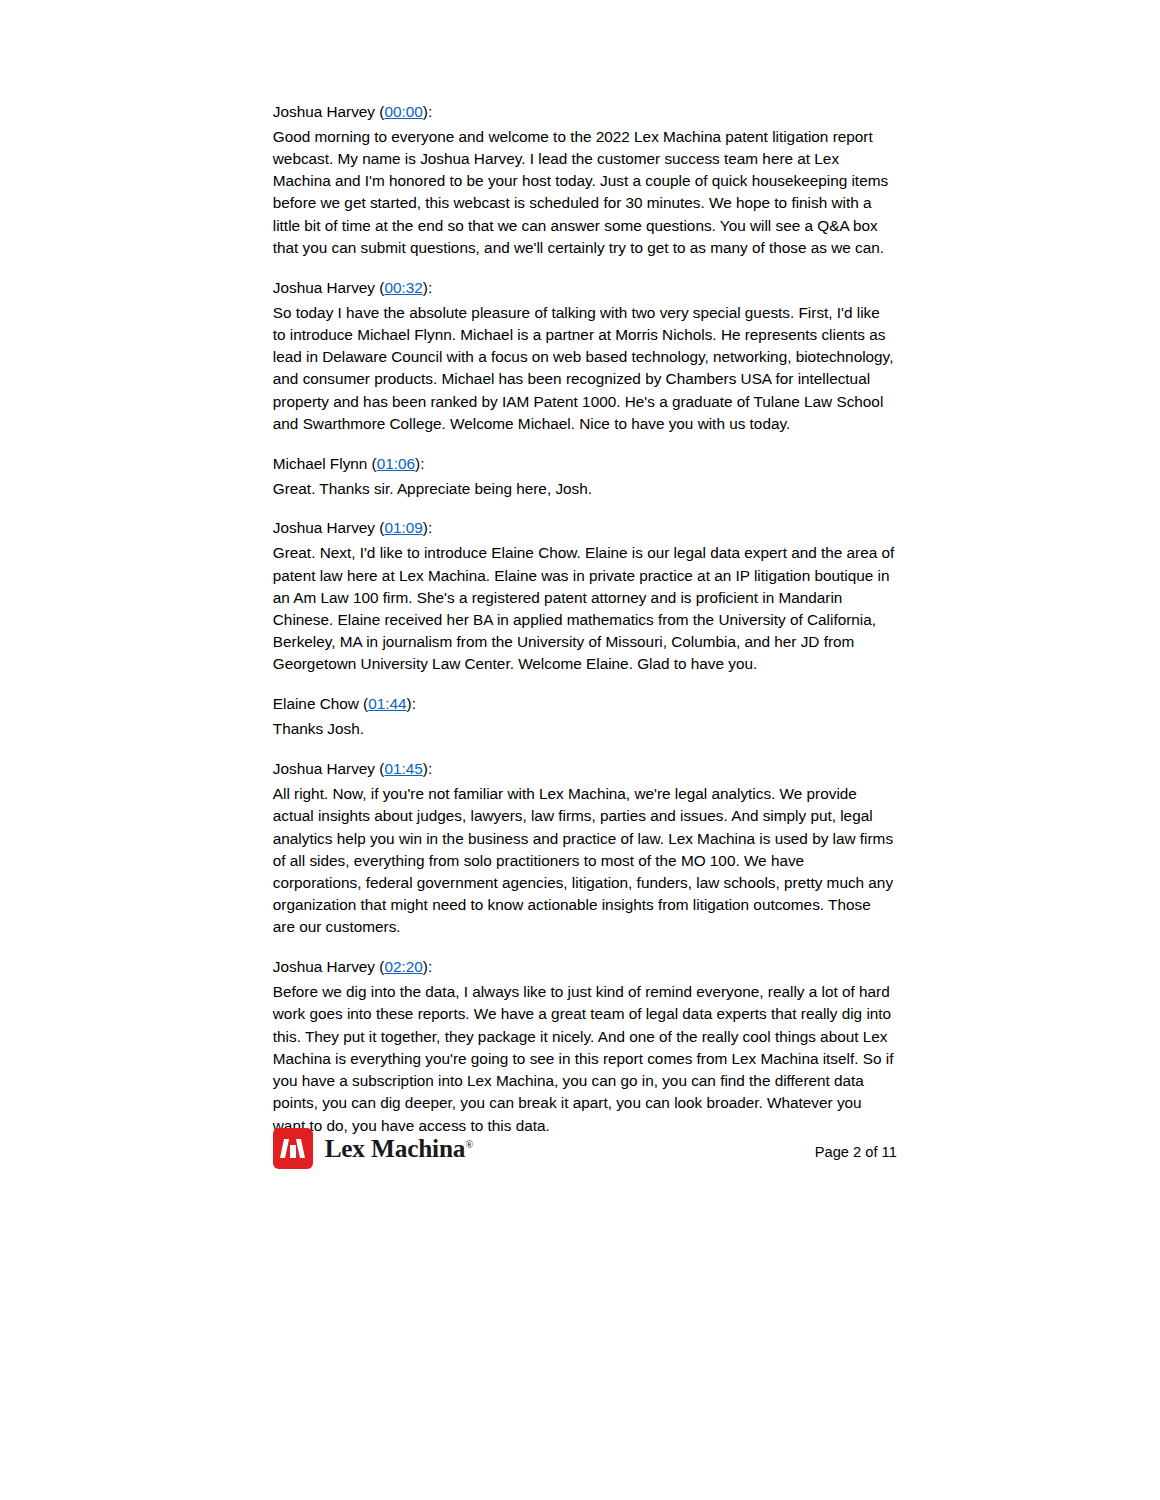Joshua Harvey (00:00):
Good morning to everyone and welcome to the 2022 Lex Machina patent litigation report webcast. My name is Joshua Harvey. I lead the customer success team here at Lex Machina and I'm honored to be your host today. Just a couple of quick housekeeping items before we get started, this webcast is scheduled for 30 minutes. We hope to finish with a little bit of time at the end so that we can answer some questions. You will see a Q&A box that you can submit questions, and we'll certainly try to get to as many of those as we can.
Joshua Harvey (00:32):
So today I have the absolute pleasure of talking with two very special guests. First, I'd like to introduce Michael Flynn. Michael is a partner at Morris Nichols. He represents clients as lead in Delaware Council with a focus on web based technology, networking, biotechnology, and consumer products. Michael has been recognized by Chambers USA for intellectual property and has been ranked by IAM Patent 1000. He's a graduate of Tulane Law School and Swarthmore College. Welcome Michael. Nice to have you with us today.
Michael Flynn (01:06):
Great. Thanks sir. Appreciate being here, Josh.
Joshua Harvey (01:09):
Great. Next, I'd like to introduce Elaine Chow. Elaine is our legal data expert and the area of patent law here at Lex Machina. Elaine was in private practice at an IP litigation boutique in an Am Law 100 firm. She's a registered patent attorney and is proficient in Mandarin Chinese. Elaine received her BA in applied mathematics from the University of California, Berkeley, MA in journalism from the University of Missouri, Columbia, and her JD from Georgetown University Law Center. Welcome Elaine. Glad to have you.
Elaine Chow (01:44):
Thanks Josh.
Joshua Harvey (01:45):
All right. Now, if you're not familiar with Lex Machina, we're legal analytics. We provide actual insights about judges, lawyers, law firms, parties and issues. And simply put, legal analytics help you win in the business and practice of law. Lex Machina is used by law firms of all sides, everything from solo practitioners to most of the MO 100. We have corporations, federal government agencies, litigation, funders, law schools, pretty much any organization that might need to know actionable insights from litigation outcomes. Those are our customers.
Joshua Harvey (02:20):
Before we dig into the data, I always like to just kind of remind everyone, really a lot of hard work goes into these reports. We have a great team of legal data experts that really dig into this. They put it together, they package it nicely. And one of the really cool things about Lex Machina is everything you're going to see in this report comes from Lex Machina itself. So if you have a subscription into Lex Machina, you can go in, you can find the different data points, you can dig deeper, you can break it apart, you can look broader. Whatever you want to do, you have access to this data.
Lex Machina®
Page 2 of 11